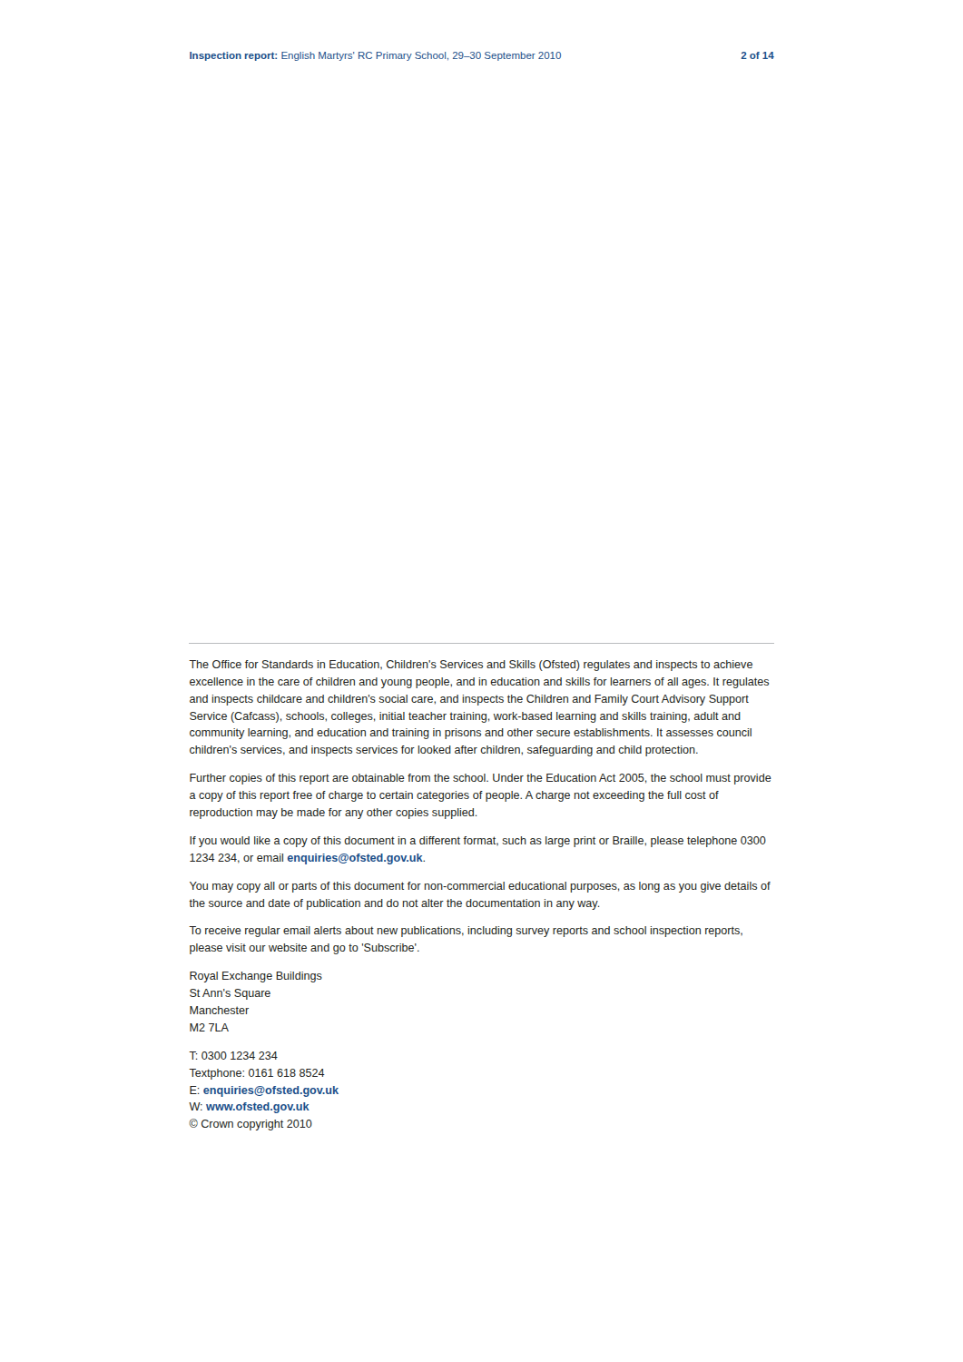Inspection report: English Martyrs' RC Primary School, 29–30 September 2010
2 of 14
The Office for Standards in Education, Children's Services and Skills (Ofsted) regulates and inspects to achieve excellence in the care of children and young people, and in education and skills for learners of all ages. It regulates and inspects childcare and children's social care, and inspects the Children and Family Court Advisory Support Service (Cafcass), schools, colleges, initial teacher training, work-based learning and skills training, adult and community learning, and education and training in prisons and other secure establishments. It assesses council children's services, and inspects services for looked after children, safeguarding and child protection.
Further copies of this report are obtainable from the school. Under the Education Act 2005, the school must provide a copy of this report free of charge to certain categories of people. A charge not exceeding the full cost of reproduction may be made for any other copies supplied.
If you would like a copy of this document in a different format, such as large print or Braille, please telephone 0300 1234 234, or email enquiries@ofsted.gov.uk.
You may copy all or parts of this document for non-commercial educational purposes, as long as you give details of the source and date of publication and do not alter the documentation in any way.
To receive regular email alerts about new publications, including survey reports and school inspection reports, please visit our website and go to 'Subscribe'.
Royal Exchange Buildings
St Ann's Square
Manchester
M2 7LA
T: 0300 1234 234
Textphone: 0161 618 8524
E: enquiries@ofsted.gov.uk
W: www.ofsted.gov.uk
© Crown copyright 2010